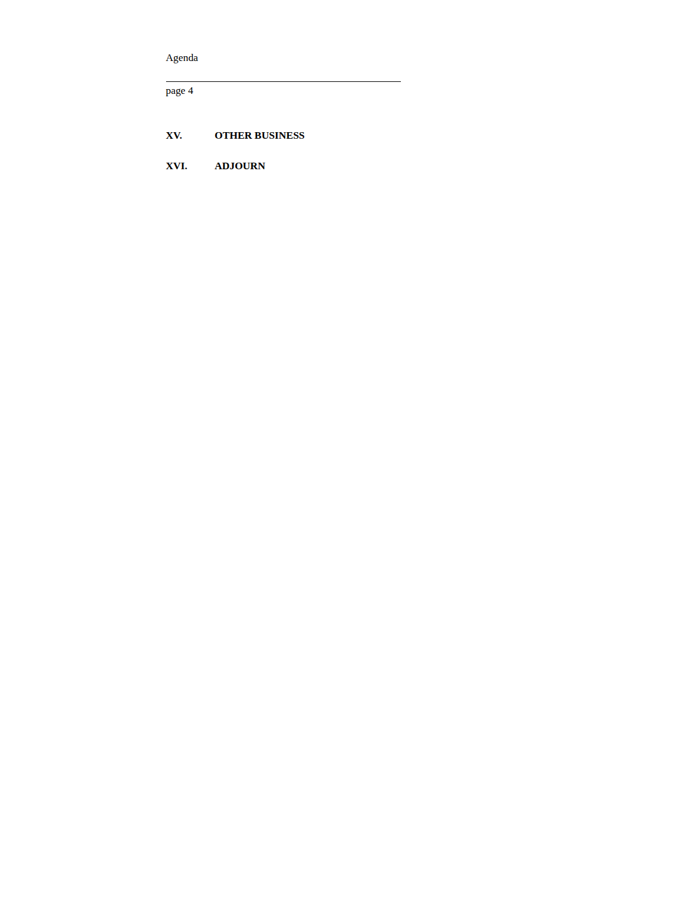Agenda
page 4
XV. OTHER BUSINESS
XVI. ADJOURN